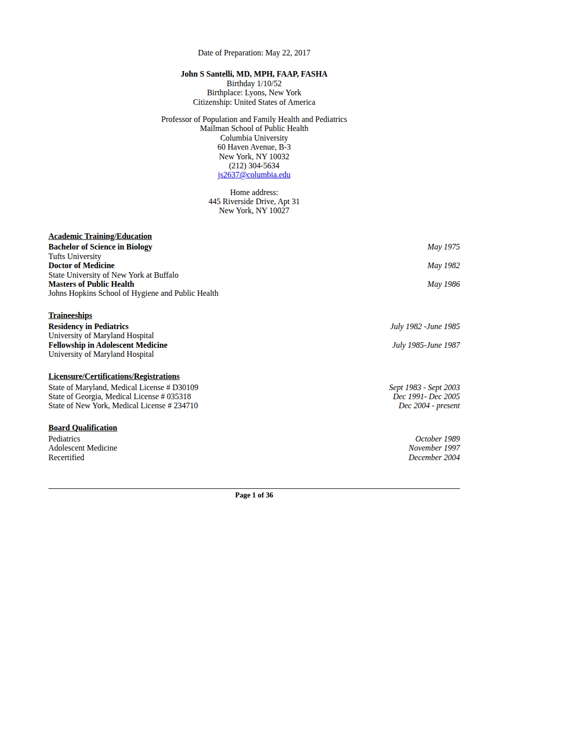Date of Preparation: May 22, 2017
John S Santelli, MD, MPH, FAAP, FASHA
Birthday 1/10/52
Birthplace: Lyons, New York
Citizenship: United States of America
Professor of Population and Family Health and Pediatrics
Mailman School of Public Health
Columbia University
60 Haven Avenue, B-3
New York, NY 10032
(212) 304-5634
js2637@columbia.edu
Home address:
445 Riverside Drive, Apt 31
New York, NY 10027
Academic Training/Education
| Bachelor of Science in Biology | May 1975 |
| Tufts University | |
| Doctor of Medicine | May 1982 |
| State University of New York at Buffalo | |
| Masters of Public Health | May 1986 |
| Johns Hopkins School of Hygiene and Public Health | |
Traineeships
| Residency in Pediatrics | July 1982 -June 1985 |
| University of Maryland Hospital | |
| Fellowship in Adolescent Medicine | July 1985-June 1987 |
| University of Maryland Hospital | |
Licensure/Certifications/Registrations
| State of Maryland, Medical License # D30109 | Sept 1983 - Sept 2003 |
| State of Georgia, Medical License # 035318 | Dec 1991- Dec 2005 |
| State of New York, Medical License # 234710 | Dec 2004 - present |
Board Qualification
| Pediatrics | October 1989 |
| Adolescent Medicine | November 1997 |
| Recertified | December 2004 |
Page 1 of 36